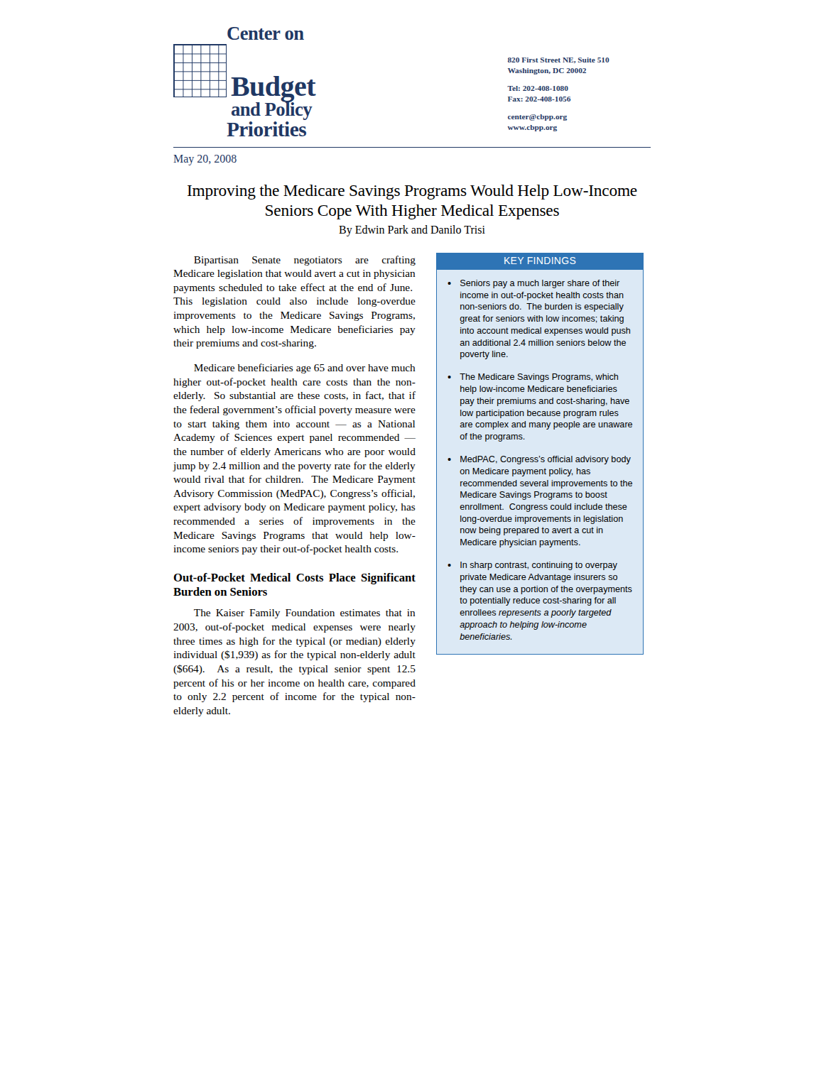Center on
Budget
and Policy
Priorities
820 First Street NE, Suite 510
Washington, DC 20002
Tel: 202-408-1080
Fax: 202-408-1056
center@cbpp.org
www.cbpp.org
May 20, 2008
Improving the Medicare Savings Programs Would Help Low-Income
Seniors Cope With Higher Medical Expenses
By Edwin Park and Danilo Trisi
Bipartisan Senate negotiators are crafting Medicare legislation that would avert a cut in physician payments scheduled to take effect at the end of June. This legislation could also include long-overdue improvements to the Medicare Savings Programs, which help low-income Medicare beneficiaries pay their premiums and cost-sharing.
Medicare beneficiaries age 65 and over have much higher out-of-pocket health care costs than the non-elderly. So substantial are these costs, in fact, that if the federal government’s official poverty measure were to start taking them into account — as a National Academy of Sciences expert panel recommended — the number of elderly Americans who are poor would jump by 2.4 million and the poverty rate for the elderly would rival that for children. The Medicare Payment Advisory Commission (MedPAC), Congress’s official, expert advisory body on Medicare payment policy, has recommended a series of improvements in the Medicare Savings Programs that would help low-income seniors pay their out-of-pocket health costs.
Out-of-Pocket Medical Costs Place Significant Burden on Seniors
The Kaiser Family Foundation estimates that in 2003, out-of-pocket medical expenses were nearly three times as high for the typical (or median) elderly individual ($1,939) as for the typical non-elderly adult ($664). As a result, the typical senior spent 12.5 percent of his or her income on health care, compared to only 2.2 percent of income for the typical non-elderly adult.
KEY FINDINGS
Seniors pay a much larger share of their income in out-of-pocket health costs than non-seniors do. The burden is especially great for seniors with low incomes; taking into account medical expenses would push an additional 2.4 million seniors below the poverty line.
The Medicare Savings Programs, which help low-income Medicare beneficiaries pay their premiums and cost-sharing, have low participation because program rules are complex and many people are unaware of the programs.
MedPAC, Congress’s official advisory body on Medicare payment policy, has recommended several improvements to the Medicare Savings Programs to boost enrollment. Congress could include these long-overdue improvements in legislation now being prepared to avert a cut in Medicare physician payments.
In sharp contrast, continuing to overpay private Medicare Advantage insurers so they can use a portion of the overpayments to potentially reduce cost-sharing for all enrollees represents a poorly targeted approach to helping low-income beneficiaries.